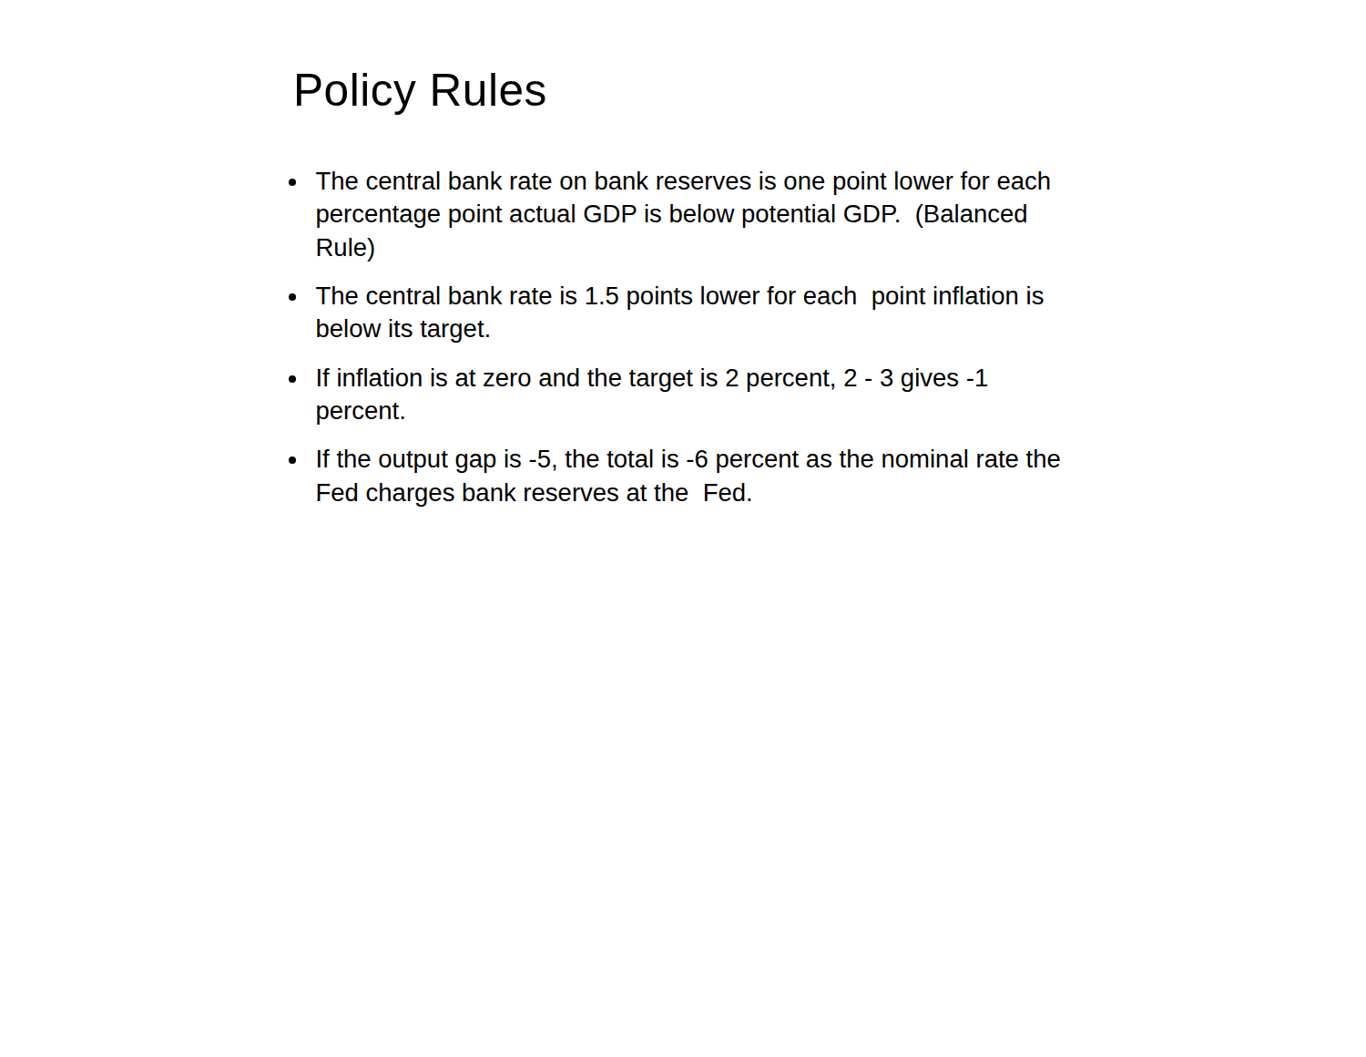Policy Rules
The central bank rate on bank reserves is one point lower for each percentage point actual GDP is below potential GDP. (Balanced Rule)
The central bank rate is 1.5 points lower for each point inflation is below its target.
If inflation is at zero and the target is 2 percent, 2 - 3 gives -1 percent.
If the output gap is -5, the total is -6 percent as the nominal rate the Fed charges bank reserves at the Fed.